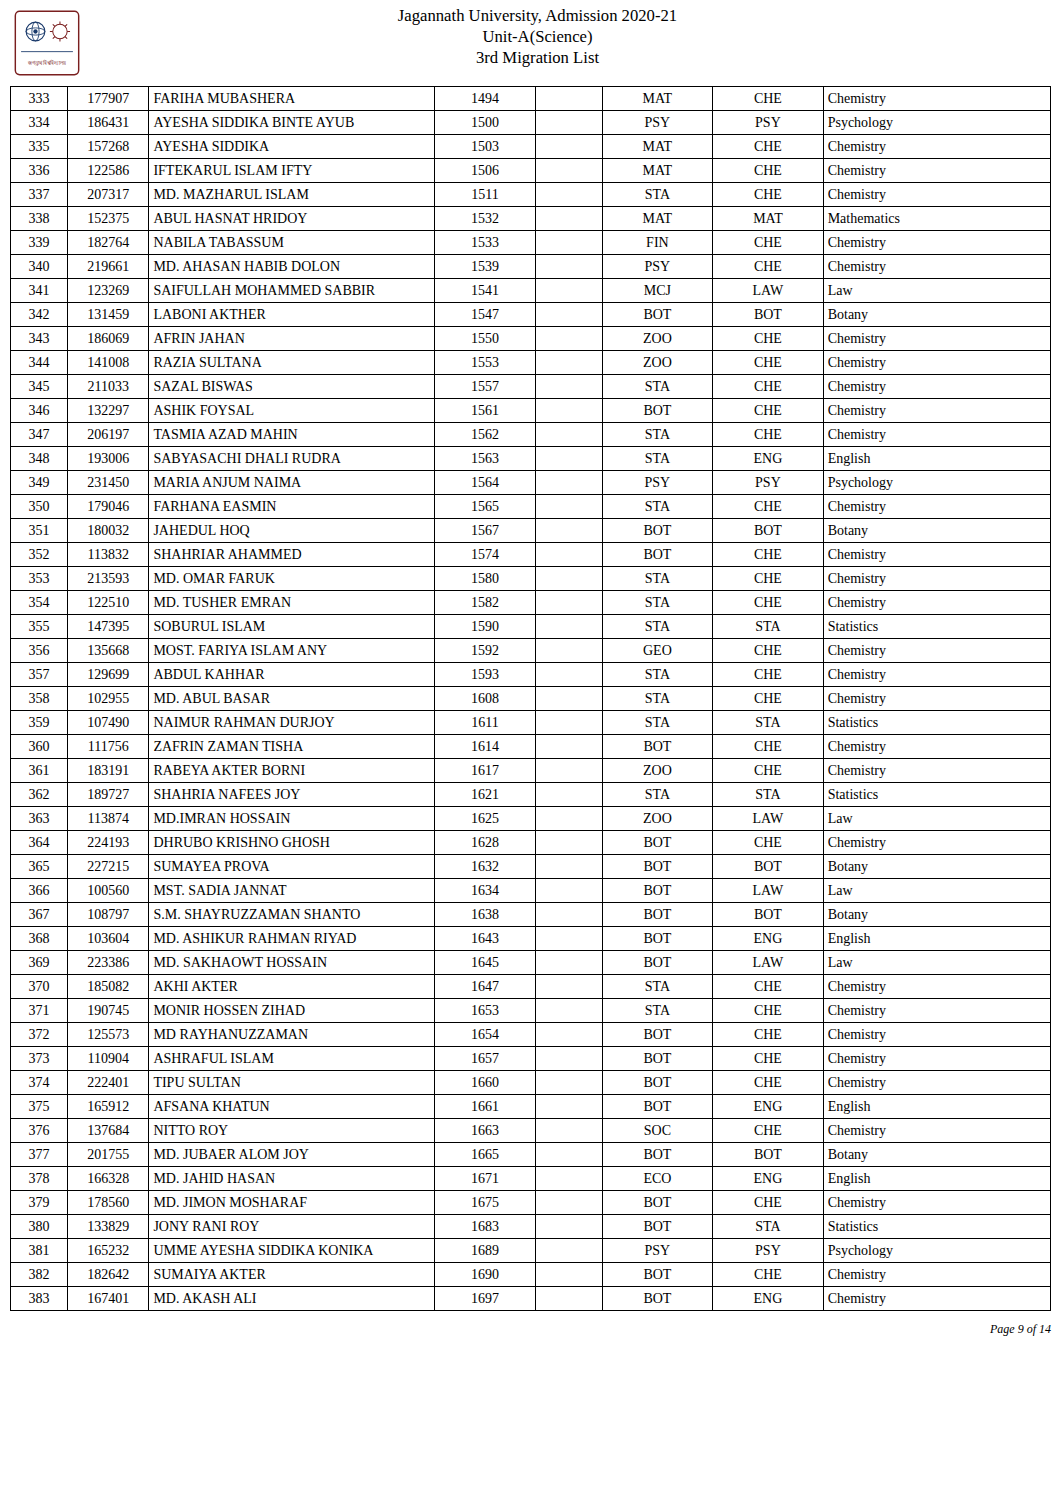জগন্নাথ বিশ্ববিদ্যালয়
Jagannath University, Admission 2020-21
Unit-A(Science)
3rd Migration List
| 333 | 177907 | FARIHA MUBASHERA | 1494 | | MAT | CHE | Chemistry |
| 334 | 186431 | AYESHA SIDDIKA BINTE AYUB | 1500 | | PSY | PSY | Psychology |
| 335 | 157268 | AYESHA SIDDIKA | 1503 | | MAT | CHE | Chemistry |
| 336 | 122586 | IFTEKARUL ISLAM IFTY | 1506 | | MAT | CHE | Chemistry |
| 337 | 207317 | MD. MAZHARUL ISLAM | 1511 | | STA | CHE | Chemistry |
| 338 | 152375 | ABUL HASNAT HRIDOY | 1532 | | MAT | MAT | Mathematics |
| 339 | 182764 | NABILA TABASSUM | 1533 | | FIN | CHE | Chemistry |
| 340 | 219661 | MD. AHASAN HABIB DOLON | 1539 | | PSY | CHE | Chemistry |
| 341 | 123269 | SAIFULLAH MOHAMMED SABBIR | 1541 | | MCJ | LAW | Law |
| 342 | 131459 | LABONI AKTHER | 1547 | | BOT | BOT | Botany |
| 343 | 186069 | AFRIN JAHAN | 1550 | | ZOO | CHE | Chemistry |
| 344 | 141008 | RAZIA SULTANA | 1553 | | ZOO | CHE | Chemistry |
| 345 | 211033 | SAZAL BISWAS | 1557 | | STA | CHE | Chemistry |
| 346 | 132297 | ASHIK FOYSAL | 1561 | | BOT | CHE | Chemistry |
| 347 | 206197 | TASMIA AZAD MAHIN | 1562 | | STA | CHE | Chemistry |
| 348 | 193006 | SABYASACHI DHALI RUDRA | 1563 | | STA | ENG | English |
| 349 | 231450 | MARIA ANJUM NAIMA | 1564 | | PSY | PSY | Psychology |
| 350 | 179046 | FARHANA EASMIN | 1565 | | STA | CHE | Chemistry |
| 351 | 180032 | JAHEDUL HOQ | 1567 | | BOT | BOT | Botany |
| 352 | 113832 | SHAHRIAR AHAMMED | 1574 | | BOT | CHE | Chemistry |
| 353 | 213593 | MD. OMAR FARUK | 1580 | | STA | CHE | Chemistry |
| 354 | 122510 | MD. TUSHER EMRAN | 1582 | | STA | CHE | Chemistry |
| 355 | 147395 | SOBURUL ISLAM | 1590 | | STA | STA | Statistics |
| 356 | 135668 | MOST. FARIYA ISLAM ANY | 1592 | | GEO | CHE | Chemistry |
| 357 | 129699 | ABDUL KAHHAR | 1593 | | STA | CHE | Chemistry |
| 358 | 102955 | MD. ABUL BASAR | 1608 | | STA | CHE | Chemistry |
| 359 | 107490 | NAIMUR RAHMAN DURJOY | 1611 | | STA | STA | Statistics |
| 360 | 111756 | ZAFRIN ZAMAN TISHA | 1614 | | BOT | CHE | Chemistry |
| 361 | 183191 | RABEYA AKTER BORNI | 1617 | | ZOO | CHE | Chemistry |
| 362 | 189727 | SHAHRIA NAFEES JOY | 1621 | | STA | STA | Statistics |
| 363 | 113874 | MD.IMRAN HOSSAIN | 1625 | | ZOO | LAW | Law |
| 364 | 224193 | DHRUBO KRISHNO GHOSH | 1628 | | BOT | CHE | Chemistry |
| 365 | 227215 | SUMAYEA PROVA | 1632 | | BOT | BOT | Botany |
| 366 | 100560 | MST. SADIA JANNAT | 1634 | | BOT | LAW | Law |
| 367 | 108797 | S.M. SHAYRUZZAMAN SHANTO | 1638 | | BOT | BOT | Botany |
| 368 | 103604 | MD. ASHIKUR RAHMAN RIYAD | 1643 | | BOT | ENG | English |
| 369 | 223386 | MD. SAKHAOWT HOSSAIN | 1645 | | BOT | LAW | Law |
| 370 | 185082 | AKHI AKTER | 1647 | | STA | CHE | Chemistry |
| 371 | 190745 | MONIR HOSSEN ZIHAD | 1653 | | STA | CHE | Chemistry |
| 372 | 125573 | MD RAYHANUZZAMAN | 1654 | | BOT | CHE | Chemistry |
| 373 | 110904 | ASHRAFUL ISLAM | 1657 | | BOT | CHE | Chemistry |
| 374 | 222401 | TIPU SULTAN | 1660 | | BOT | CHE | Chemistry |
| 375 | 165912 | AFSANA KHATUN | 1661 | | BOT | ENG | English |
| 376 | 137684 | NITTO ROY | 1663 | | SOC | CHE | Chemistry |
| 377 | 201755 | MD. JUBAER ALOM JOY | 1665 | | BOT | BOT | Botany |
| 378 | 166328 | MD. JAHID HASAN | 1671 | | ECO | ENG | English |
| 379 | 178560 | MD. JIMON MOSHARAF | 1675 | | BOT | CHE | Chemistry |
| 380 | 133829 | JONY RANI ROY | 1683 | | BOT | STA | Statistics |
| 381 | 165232 | UMME AYESHA SIDDIKA KONIKA | 1689 | | PSY | PSY | Psychology |
| 382 | 182642 | SUMAIYA AKTER | 1690 | | BOT | CHE | Chemistry |
| 383 | 167401 | MD. AKASH ALI | 1697 | | BOT | ENG | Chemistry |
Page 9 of 14